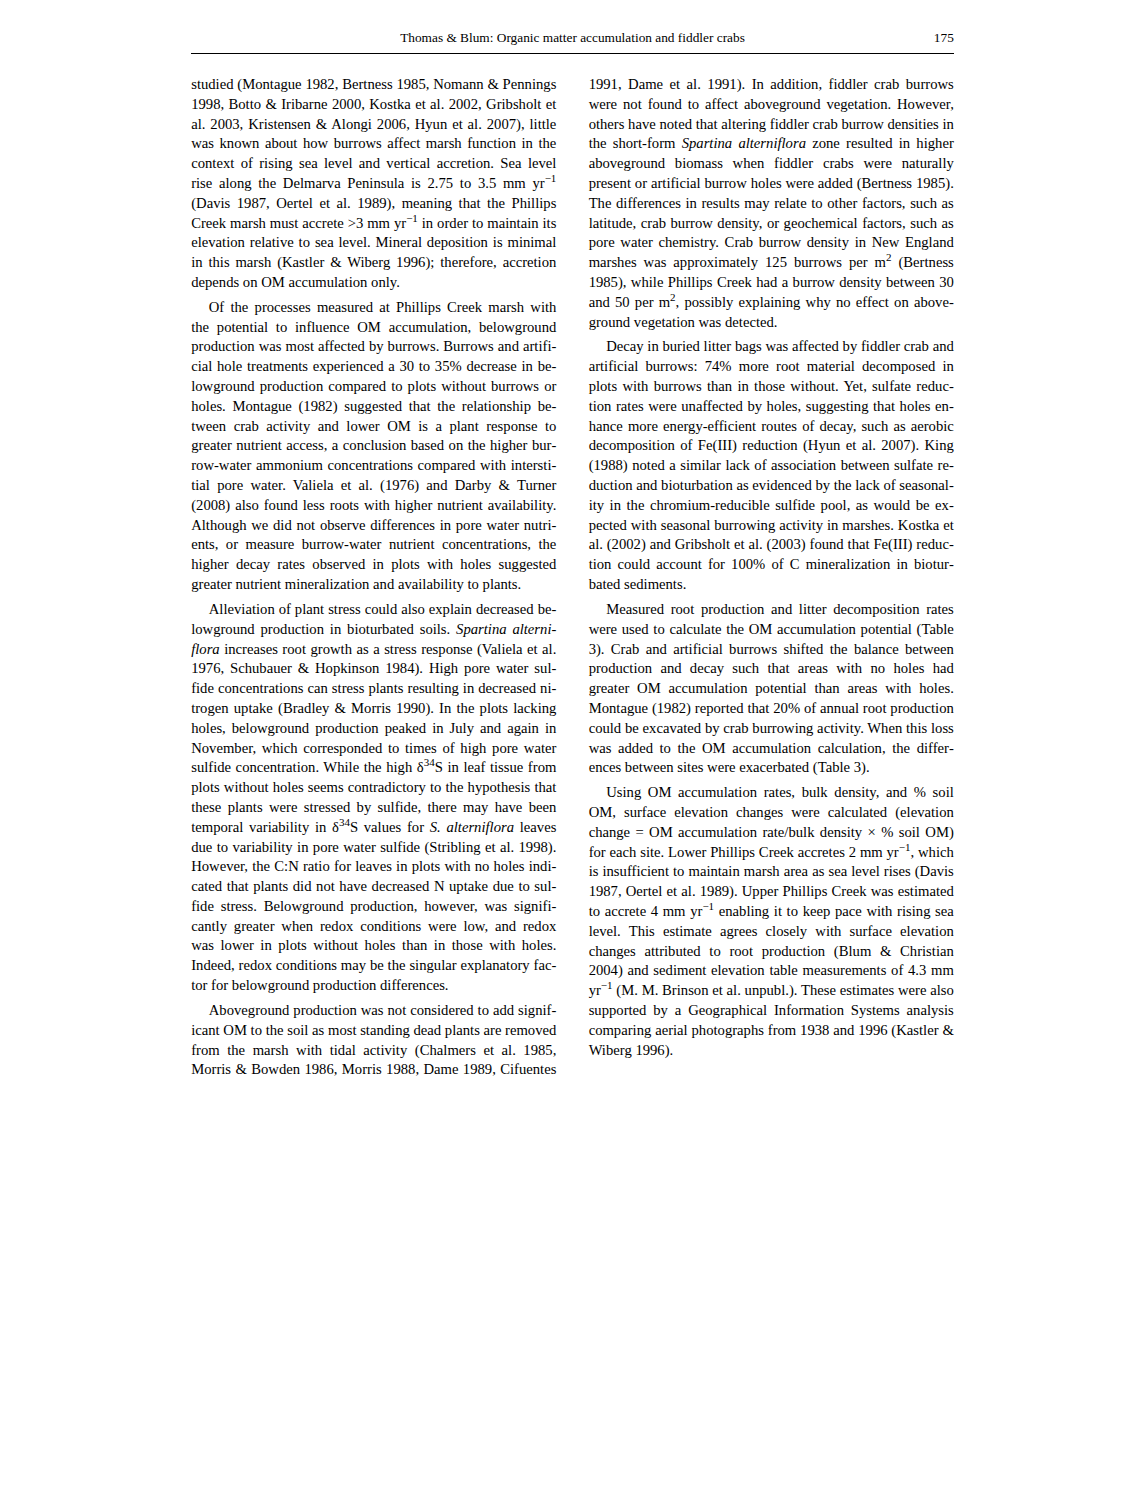Thomas & Blum: Organic matter accumulation and fiddler crabs 175
studied (Montague 1982, Bertness 1985, Nomann & Pennings 1998, Botto & Iribarne 2000, Kostka et al. 2002, Gribsholt et al. 2003, Kristensen & Alongi 2006, Hyun et al. 2007), little was known about how burrows affect marsh function in the context of rising sea level and vertical accretion. Sea level rise along the Delmarva Peninsula is 2.75 to 3.5 mm yr−1 (Davis 1987, Oertel et al. 1989), meaning that the Phillips Creek marsh must accrete >3 mm yr−1 in order to maintain its elevation relative to sea level. Mineral deposition is minimal in this marsh (Kastler & Wiberg 1996); therefore, accretion depends on OM accumulation only.
Of the processes measured at Phillips Creek marsh with the potential to influence OM accumulation, belowground production was most affected by burrows. Burrows and artificial hole treatments experienced a 30 to 35% decrease in belowground production compared to plots without burrows or holes. Montague (1982) suggested that the relationship between crab activity and lower OM is a plant response to greater nutrient access, a conclusion based on the higher burrow-water ammonium concentrations compared with interstitial pore water. Valiela et al. (1976) and Darby & Turner (2008) also found less roots with higher nutrient availability. Although we did not observe differences in pore water nutrients, or measure burrow-water nutrient concentrations, the higher decay rates observed in plots with holes suggested greater nutrient mineralization and availability to plants.
Alleviation of plant stress could also explain decreased belowground production in bioturbated soils. Spartina alterniflora increases root growth as a stress response (Valiela et al. 1976, Schubauer & Hopkinson 1984). High pore water sulfide concentrations can stress plants resulting in decreased nitrogen uptake (Bradley & Morris 1990). In the plots lacking holes, belowground production peaked in July and again in November, which corresponded to times of high pore water sulfide concentration. While the high δ34S in leaf tissue from plots without holes seems contradictory to the hypothesis that these plants were stressed by sulfide, there may have been temporal variability in δ34S values for S. alterniflora leaves due to variability in pore water sulfide (Stribling et al. 1998). However, the C:N ratio for leaves in plots with no holes indicated that plants did not have decreased N uptake due to sulfide stress. Belowground production, however, was significantly greater when redox conditions were low, and redox was lower in plots without holes than in those with holes. Indeed, redox conditions may be the singular explanatory factor for belowground production differences.
Aboveground production was not considered to add significant OM to the soil as most standing dead plants are removed from the marsh with tidal activity (Chalmers et al. 1985, Morris & Bowden 1986, Morris 1988, Dame 1989, Cifuentes 1991, Dame et al. 1991). In addition, fiddler crab burrows were not found to affect aboveground vegetation. However, others have noted that altering fiddler crab burrow densities in the short-form Spartina alterniflora zone resulted in higher aboveground biomass when fiddler crabs were naturally present or artificial burrow holes were added (Bertness 1985). The differences in results may relate to other factors, such as latitude, crab burrow density, or geochemical factors, such as pore water chemistry. Crab burrow density in New England marshes was approximately 125 burrows per m2 (Bertness 1985), while Phillips Creek had a burrow density between 30 and 50 per m2, possibly explaining why no effect on aboveground vegetation was detected.
Decay in buried litter bags was affected by fiddler crab and artificial burrows: 74% more root material decomposed in plots with burrows than in those without. Yet, sulfate reduction rates were unaffected by holes, suggesting that holes enhance more energy-efficient routes of decay, such as aerobic decomposition of Fe(III) reduction (Hyun et al. 2007). King (1988) noted a similar lack of association between sulfate reduction and bioturbation as evidenced by the lack of seasonality in the chromium-reducible sulfide pool, as would be expected with seasonal burrowing activity in marshes. Kostka et al. (2002) and Gribsholt et al. (2003) found that Fe(III) reduction could account for 100% of C mineralization in bioturbated sediments.
Measured root production and litter decomposition rates were used to calculate the OM accumulation potential (Table 3). Crab and artificial burrows shifted the balance between production and decay such that areas with no holes had greater OM accumulation potential than areas with holes. Montague (1982) reported that 20% of annual root production could be excavated by crab burrowing activity. When this loss was added to the OM accumulation calculation, the differences between sites were exacerbated (Table 3).
Using OM accumulation rates, bulk density, and % soil OM, surface elevation changes were calculated (elevation change = OM accumulation rate/bulk density × % soil OM) for each site. Lower Phillips Creek accretes 2 mm yr−1, which is insufficient to maintain marsh area as sea level rises (Davis 1987, Oertel et al. 1989). Upper Phillips Creek was estimated to accrete 4 mm yr−1 enabling it to keep pace with rising sea level. This estimate agrees closely with surface elevation changes attributed to root production (Blum & Christian 2004) and sediment elevation table measurements of 4.3 mm yr−1 (M. M. Brinson et al. unpubl.). These estimates were also supported by a Geographical Information Systems analysis comparing aerial photographs from 1938 and 1996 (Kastler & Wiberg 1996).